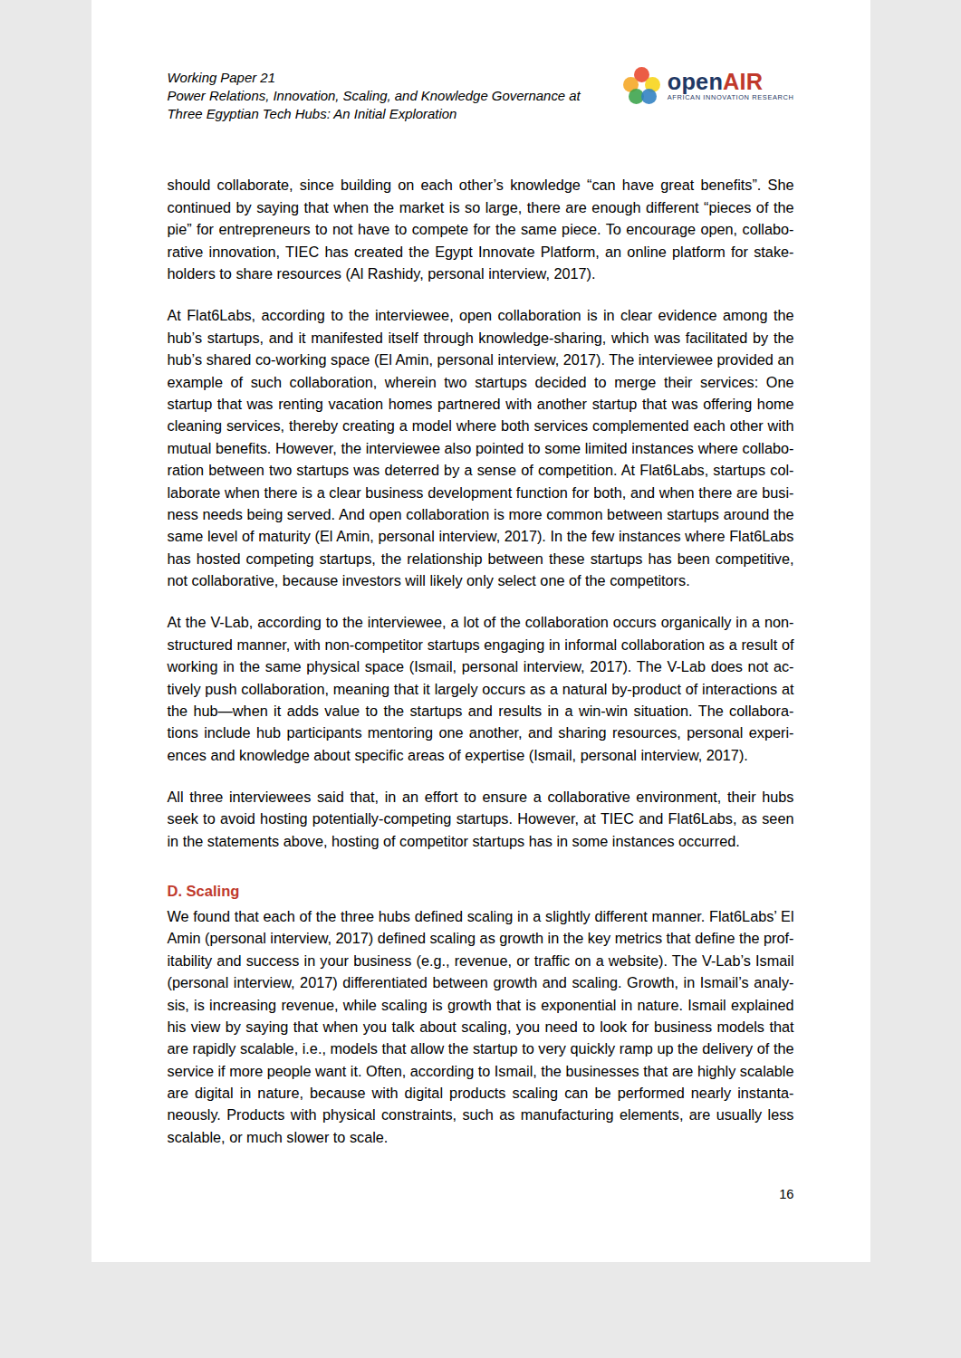Working Paper 21
Power Relations, Innovation, Scaling, and Knowledge Governance at
Three Egyptian Tech Hubs: An Initial Exploration
openAIR
African Innovation Research
should collaborate, since building on each other’s knowledge “can have great benefits”. She continued by saying that when the market is so large, there are enough different “pieces of the pie” for entrepreneurs to not have to compete for the same piece. To encourage open, collaborative innovation, TIEC has created the Egypt Innovate Platform, an online platform for stakeholders to share resources (Al Rashidy, personal interview, 2017).
At Flat6Labs, according to the interviewee, open collaboration is in clear evidence among the hub’s startups, and it manifested itself through knowledge-sharing, which was facilitated by the hub’s shared co-working space (El Amin, personal interview, 2017). The interviewee provided an example of such collaboration, wherein two startups decided to merge their services: One startup that was renting vacation homes partnered with another startup that was offering home cleaning services, thereby creating a model where both services complemented each other with mutual benefits. However, the interviewee also pointed to some limited instances where collaboration between two startups was deterred by a sense of competition. At Flat6Labs, startups collaborate when there is a clear business development function for both, and when there are business needs being served. And open collaboration is more common between startups around the same level of maturity (El Amin, personal interview, 2017). In the few instances where Flat6Labs has hosted competing startups, the relationship between these startups has been competitive, not collaborative, because investors will likely only select one of the competitors.
At the V-Lab, according to the interviewee, a lot of the collaboration occurs organically in a non-structured manner, with non-competitor startups engaging in informal collaboration as a result of working in the same physical space (Ismail, personal interview, 2017). The V-Lab does not actively push collaboration, meaning that it largely occurs as a natural by-product of interactions at the hub—when it adds value to the startups and results in a win-win situation. The collaborations include hub participants mentoring one another, and sharing resources, personal experiences and knowledge about specific areas of expertise (Ismail, personal interview, 2017).
All three interviewees said that, in an effort to ensure a collaborative environment, their hubs seek to avoid hosting potentially-competing startups. However, at TIEC and Flat6Labs, as seen in the statements above, hosting of competitor startups has in some instances occurred.
D. Scaling
We found that each of the three hubs defined scaling in a slightly different manner. Flat6Labs’ El Amin (personal interview, 2017) defined scaling as growth in the key metrics that define the profitability and success in your business (e.g., revenue, or traffic on a website). The V-Lab’s Ismail (personal interview, 2017) differentiated between growth and scaling. Growth, in Ismail’s analysis, is increasing revenue, while scaling is growth that is exponential in nature. Ismail explained his view by saying that when you talk about scaling, you need to look for business models that are rapidly scalable, i.e., models that allow the startup to very quickly ramp up the delivery of the service if more people want it. Often, according to Ismail, the businesses that are highly scalable are digital in nature, because with digital products scaling can be performed nearly instantaneously. Products with physical constraints, such as manufacturing elements, are usually less scalable, or much slower to scale.
16